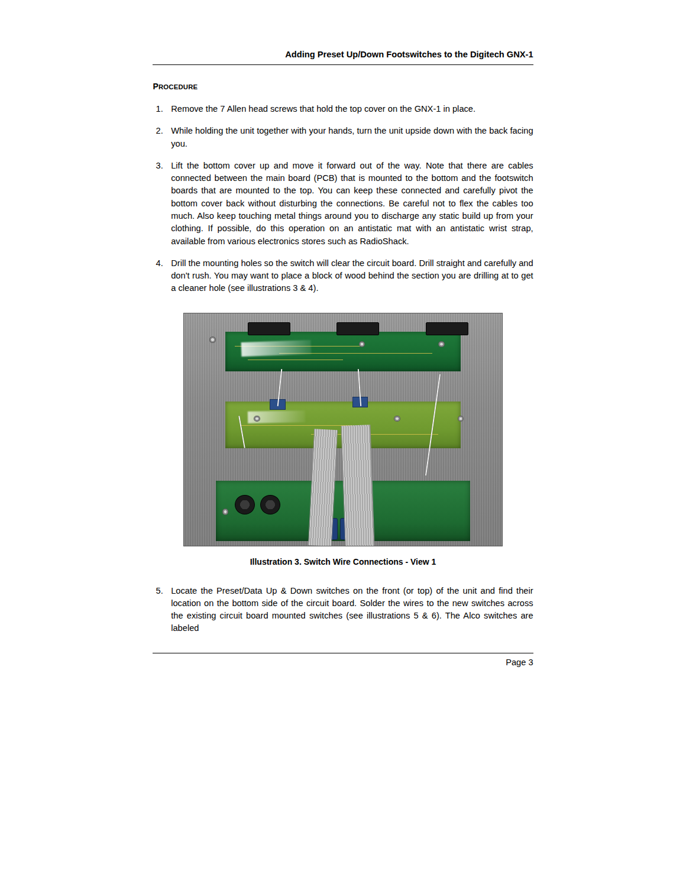Adding Preset Up/Down Footswitches to the Digitech GNX-1
PROCEDURE
Remove the 7 Allen head screws that hold the top cover on the GNX-1 in place.
While holding the unit together with your hands, turn the unit upside down with the back facing you.
Lift the bottom cover up and move it forward out of the way. Note that there are cables connected between the main board (PCB) that is mounted to the bottom and the footswitch boards that are mounted to the top. You can keep these connected and carefully pivot the bottom cover back without disturbing the connections. Be careful not to flex the cables too much. Also keep touching metal things around you to discharge any static build up from your clothing. If possible, do this operation on an antistatic mat with an antistatic wrist strap, available from various electronics stores such as RadioShack.
Drill the mounting holes so the switch will clear the circuit board. Drill straight and carefully and don't rush. You may want to place a block of wood behind the section you are drilling at to get a cleaner hole (see illustrations 3 & 4).
Illustration 3. Switch Wire Connections - View 1
Locate the Preset/Data Up & Down switches on the front (or top) of the unit and find their location on the bottom side of the circuit board. Solder the wires to the new switches across the existing circuit board mounted switches (see illustrations 5 & 6). The Alco switches are labeled
Page 3